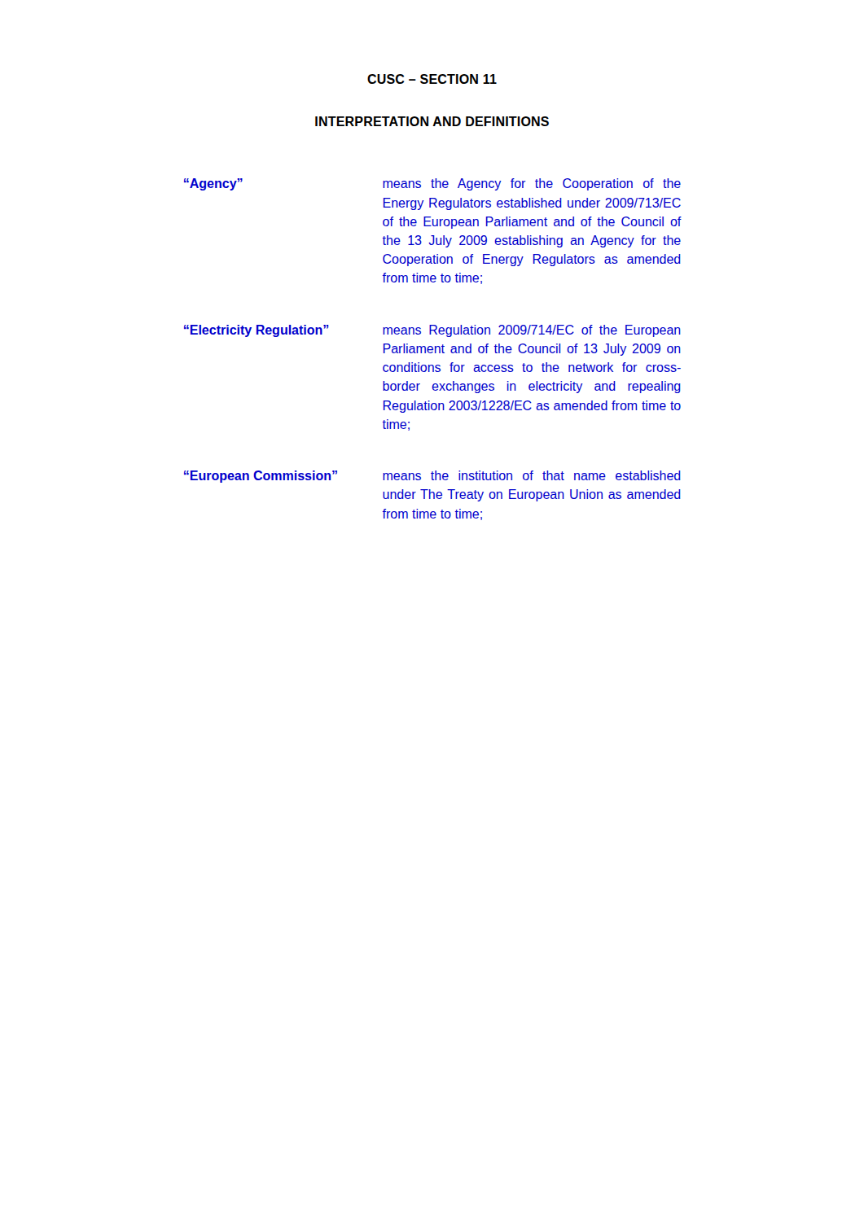CUSC – SECTION 11
INTERPRETATION AND DEFINITIONS
“Agency”
means the Agency for the Cooperation of the Energy Regulators established under 2009/713/EC of the European Parliament and of the Council of the 13 July 2009 establishing an Agency for the Cooperation of Energy Regulators as amended from time to time;
“Electricity Regulation”
means Regulation 2009/714/EC of the European Parliament and of the Council of 13 July 2009 on conditions for access to the network for cross-border exchanges in electricity and repealing Regulation 2003/1228/EC as amended from time to time;
“European Commission”
means the institution of that name established under The Treaty on European Union as amended from time to time;